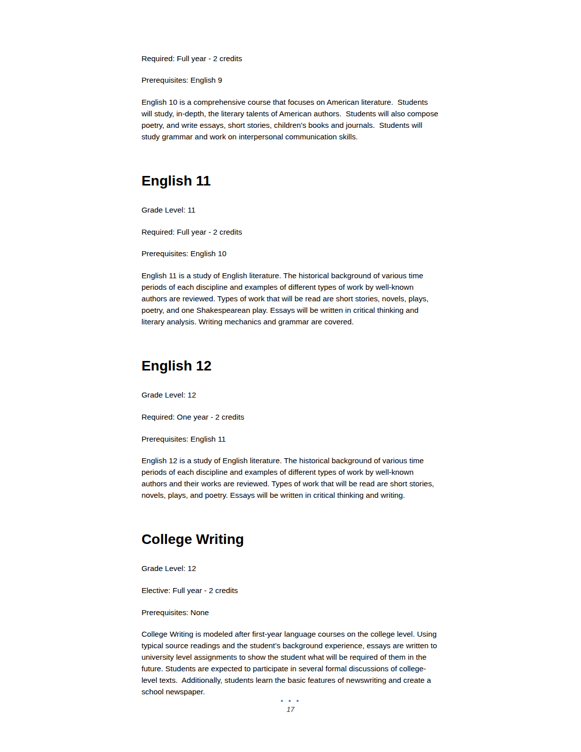Required: Full year - 2 credits
Prerequisites: English 9
English 10 is a comprehensive course that focuses on American literature. Students will study, in-depth, the literary talents of American authors. Students will also compose poetry, and write essays, short stories, children's books and journals. Students will study grammar and work on interpersonal communication skills.
English 11
Grade Level: 11
Required: Full year - 2 credits
Prerequisites: English 10
English 11 is a study of English literature. The historical background of various time periods of each discipline and examples of different types of work by well-known authors are reviewed. Types of work that will be read are short stories, novels, plays, poetry, and one Shakespearean play. Essays will be written in critical thinking and literary analysis. Writing mechanics and grammar are covered.
English 12
Grade Level: 12
Required: One year - 2 credits
Prerequisites: English 11
English 12 is a study of English literature. The historical background of various time periods of each discipline and examples of different types of work by well-known authors and their works are reviewed. Types of work that will be read are short stories, novels, plays, and poetry. Essays will be written in critical thinking and writing.
College Writing
Grade Level: 12
Elective: Full year - 2 credits
Prerequisites: None
College Writing is modeled after first-year language courses on the college level. Using typical source readings and the student’s background experience, essays are written to university level assignments to show the student what will be required of them in the future. Students are expected to participate in several formal discussions of college-level texts. Additionally, students learn the basic features of newswriting and create a school newspaper.
• • • 17